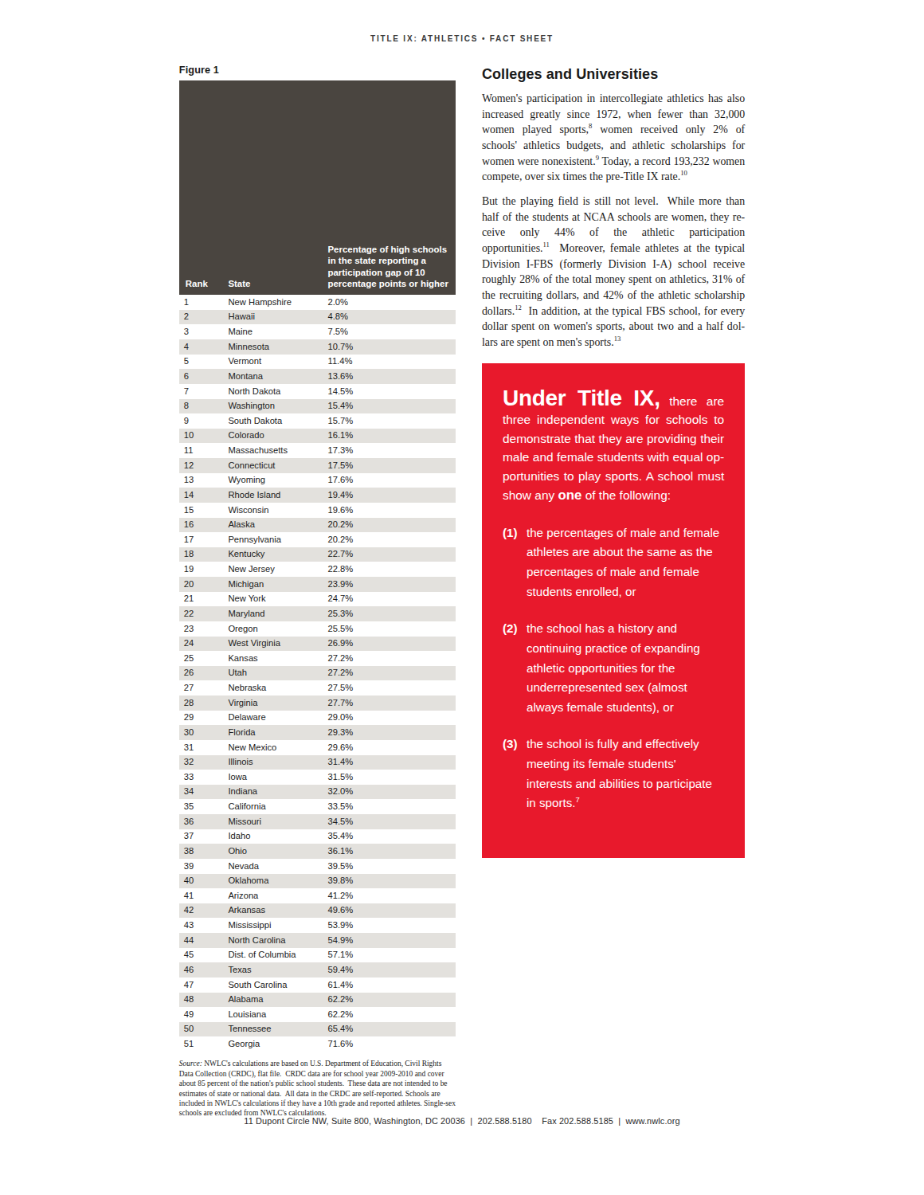Title IX: Athletics • Fact Sheet
Figure 1
| Rank | State | Percentage of high schools in the state reporting a participation gap of 10 percentage points or higher |
| --- | --- | --- |
| 1 | New Hampshire | 2.0% |
| 2 | Hawaii | 4.8% |
| 3 | Maine | 7.5% |
| 4 | Minnesota | 10.7% |
| 5 | Vermont | 11.4% |
| 6 | Montana | 13.6% |
| 7 | North Dakota | 14.5% |
| 8 | Washington | 15.4% |
| 9 | South Dakota | 15.7% |
| 10 | Colorado | 16.1% |
| 11 | Massachusetts | 17.3% |
| 12 | Connecticut | 17.5% |
| 13 | Wyoming | 17.6% |
| 14 | Rhode Island | 19.4% |
| 15 | Wisconsin | 19.6% |
| 16 | Alaska | 20.2% |
| 17 | Pennsylvania | 20.2% |
| 18 | Kentucky | 22.7% |
| 19 | New Jersey | 22.8% |
| 20 | Michigan | 23.9% |
| 21 | New York | 24.7% |
| 22 | Maryland | 25.3% |
| 23 | Oregon | 25.5% |
| 24 | West Virginia | 26.9% |
| 25 | Kansas | 27.2% |
| 26 | Utah | 27.2% |
| 27 | Nebraska | 27.5% |
| 28 | Virginia | 27.7% |
| 29 | Delaware | 29.0% |
| 30 | Florida | 29.3% |
| 31 | New Mexico | 29.6% |
| 32 | Illinois | 31.4% |
| 33 | Iowa | 31.5% |
| 34 | Indiana | 32.0% |
| 35 | California | 33.5% |
| 36 | Missouri | 34.5% |
| 37 | Idaho | 35.4% |
| 38 | Ohio | 36.1% |
| 39 | Nevada | 39.5% |
| 40 | Oklahoma | 39.8% |
| 41 | Arizona | 41.2% |
| 42 | Arkansas | 49.6% |
| 43 | Mississippi | 53.9% |
| 44 | North Carolina | 54.9% |
| 45 | Dist. of Columbia | 57.1% |
| 46 | Texas | 59.4% |
| 47 | South Carolina | 61.4% |
| 48 | Alabama | 62.2% |
| 49 | Louisiana | 62.2% |
| 50 | Tennessee | 65.4% |
| 51 | Georgia | 71.6% |
Source: NWLC's calculations are based on U.S. Department of Education, Civil Rights Data Collection (CRDC), flat file. CRDC data are for school year 2009-2010 and cover about 85 percent of the nation's public school students. These data are not intended to be estimates of state or national data. All data in the CRDC are self-reported. Schools are included in NWLC's calculations if they have a 10th grade and reported athletes. Single-sex schools are excluded from NWLC's calculations.
Colleges and Universities
Women's participation in intercollegiate athletics has also increased greatly since 1972, when fewer than 32,000 women played sports,8 women received only 2% of schools' athletics budgets, and athletic scholarships for women were nonexistent.9 Today, a record 193,232 women compete, over six times the pre-Title IX rate.10
But the playing field is still not level. While more than half of the students at NCAA schools are women, they receive only 44% of the athletic participation opportunities.11 Moreover, female athletes at the typical Division I-FBS (formerly Division I-A) school receive roughly 28% of the total money spent on athletics, 31% of the recruiting dollars, and 42% of the athletic scholarship dollars.12 In addition, at the typical FBS school, for every dollar spent on women's sports, about two and a half dollars are spent on men's sports.13
Under Title IX, there are three independent ways for schools to demonstrate that they are providing their male and female students with equal opportunities to play sports. A school must show any one of the following:
(1) the percentages of male and female athletes are about the same as the percentages of male and female students enrolled, or
(2) the school has a history and continuing practice of expanding athletic opportunities for the underrepresented sex (almost always female students), or
(3) the school is fully and effectively meeting its female students' interests and abilities to participate in sports.7
11 Dupont Circle NW, Suite 800, Washington, DC 20036 | 202.588.5180 Fax 202.588.5185 | www.nwlc.org